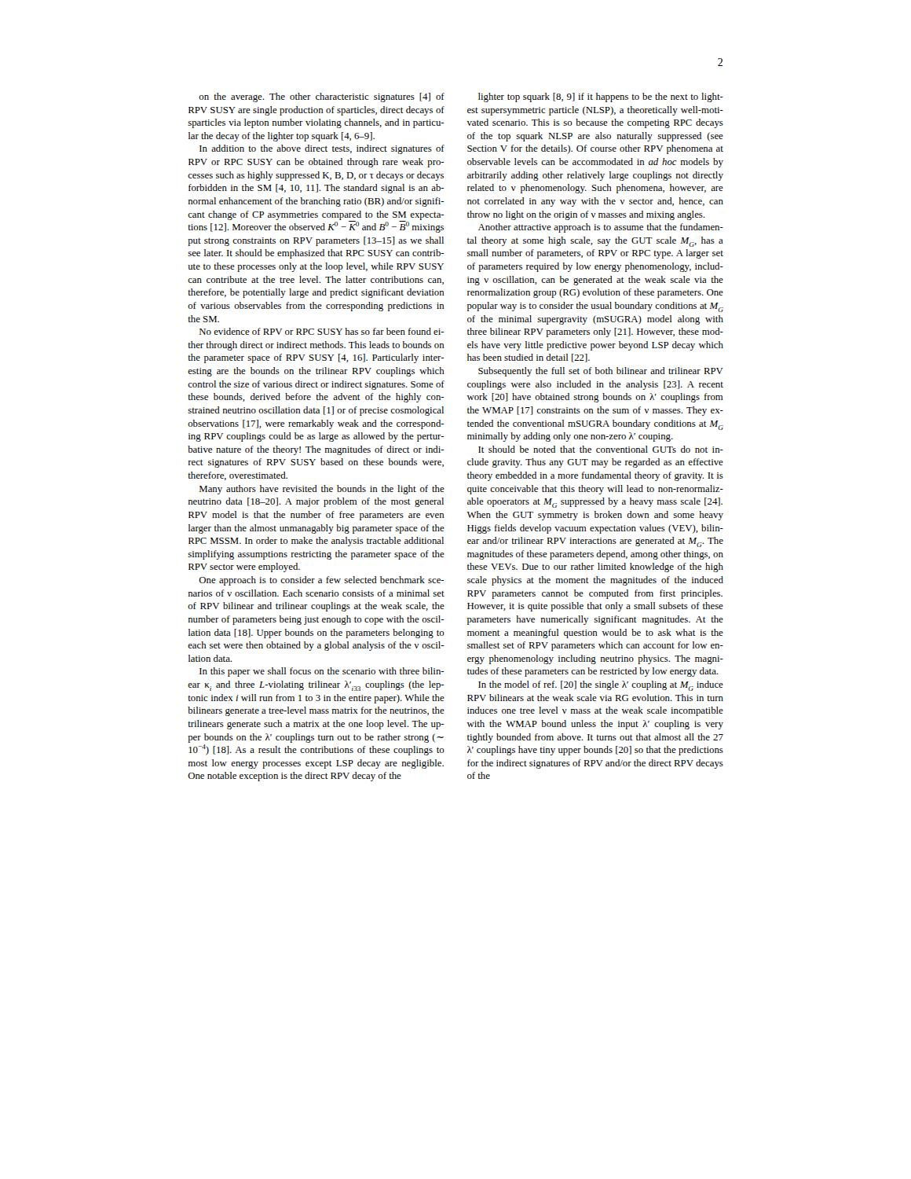2
on the average. The other characteristic signatures [4] of RPV SUSY are single production of sparticles, direct decays of sparticles via lepton number violating channels, and in particular the decay of the lighter top squark [4, 6–9].
In addition to the above direct tests, indirect signatures of RPV or RPC SUSY can be obtained through rare weak processes such as highly suppressed K, B, D, or τ decays or decays forbidden in the SM [4, 10, 11]. The standard signal is an abnormal enhancement of the branching ratio (BR) and/or significant change of CP asymmetries compared to the SM expectations [12]. Moreover the observed K0 − K0 and B0 − B0 mixings put strong constraints on RPV parameters [13–15] as we shall see later. It should be emphasized that RPC SUSY can contribute to these processes only at the loop level, while RPV SUSY can contribute at the tree level. The latter contributions can, therefore, be potentially large and predict significant deviation of various observables from the corresponding predictions in the SM.
No evidence of RPV or RPC SUSY has so far been found either through direct or indirect methods. This leads to bounds on the parameter space of RPV SUSY [4, 16]. Particularly interesting are the bounds on the trilinear RPV couplings which control the size of various direct or indirect signatures. Some of these bounds, derived before the advent of the highly constrained neutrino oscillation data [1] or of precise cosmological observations [17], were remarkably weak and the corresponding RPV couplings could be as large as allowed by the perturbative nature of the theory! The magnitudes of direct or indirect signatures of RPV SUSY based on these bounds were, therefore, overestimated.
Many authors have revisited the bounds in the light of the neutrino data [18–20]. A major problem of the most general RPV model is that the number of free parameters are even larger than the almost unmanagably big parameter space of the RPC MSSM. In order to make the analysis tractable additional simplifying assumptions restricting the parameter space of the RPV sector were employed.
One approach is to consider a few selected benchmark scenarios of ν oscillation. Each scenario consists of a minimal set of RPV bilinear and trilinear couplings at the weak scale, the number of parameters being just enough to cope with the oscillation data [18]. Upper bounds on the parameters belonging to each set were then obtained by a global analysis of the ν oscillation data.
In this paper we shall focus on the scenario with three bilinear κi and three L-violating trilinear λ′i33 couplings (the leptonic index i will run from 1 to 3 in the entire paper). While the bilinears generate a tree-level mass matrix for the neutrinos, the trilinears generate such a matrix at the one loop level. The upper bounds on the λ′ couplings turn out to be rather strong (∼ 10−4) [18]. As a result the contributions of these couplings to most low energy processes except LSP decay are negligible. One notable exception is the direct RPV decay of the
lighter top squark [8, 9] if it happens to be the next to lightest supersymmetric particle (NLSP), a theoretically well-motivated scenario. This is so because the competing RPC decays of the top squark NLSP are also naturally suppressed (see Section V for the details). Of course other RPV phenomena at observable levels can be accommodated in ad hoc models by arbitrarily adding other relatively large couplings not directly related to ν phenomenology. Such phenomena, however, are not correlated in any way with the ν sector and, hence, can throw no light on the origin of ν masses and mixing angles.
Another attractive approach is to assume that the fundamental theory at some high scale, say the GUT scale MG, has a small number of parameters, of RPV or RPC type. A larger set of parameters required by low energy phenomenology, including ν oscillation, can be generated at the weak scale via the renormalization group (RG) evolution of these parameters. One popular way is to consider the usual boundary conditions at MG of the minimal supergravity (mSUGRA) model along with three bilinear RPV parameters only [21]. However, these models have very little predictive power beyond LSP decay which has been studied in detail [22].
Subsequently the full set of both bilinear and trilinear RPV couplings were also included in the analysis [23]. A recent work [20] have obtained strong bounds on λ′ couplings from the WMAP [17] constraints on the sum of ν masses. They extended the conventional mSUGRA boundary conditions at MG minimally by adding only one non-zero λ′ couping.
It should be noted that the conventional GUTs do not include gravity. Thus any GUT may be regarded as an effective theory embedded in a more fundamental theory of gravity. It is quite conceivable that this theory will lead to non-renormalizable opoerators at MG suppressed by a heavy mass scale [24]. When the GUT symmetry is broken down and some heavy Higgs fields develop vacuum expectation values (VEV), bilinear and/or trilinear RPV interactions are generated at MG. The magnitudes of these parameters depend, among other things, on these VEVs. Due to our rather limited knowledge of the high scale physics at the moment the magnitudes of the induced RPV parameters cannot be computed from first principles. However, it is quite possible that only a small subsets of these parameters have numerically significant magnitudes. At the moment a meaningful question would be to ask what is the smallest set of RPV parameters which can account for low energy phenomenology including neutrino physics. The magnitudes of these parameters can be restricted by low energy data.
In the model of ref. [20] the single λ′ coupling at MG induce RPV bilinears at the weak scale via RG evolution. This in turn induces one tree level ν mass at the weak scale incompatible with the WMAP bound unless the input λ′ coupling is very tightly bounded from above. It turns out that almost all the 27 λ′ couplings have tiny upper bounds [20] so that the predictions for the indirect signatures of RPV and/or the direct RPV decays of the